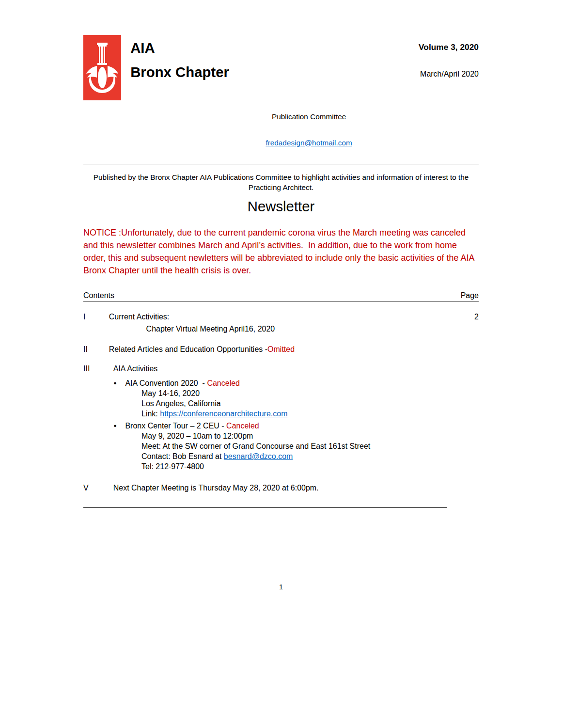AIA
Bronx Chapter
Volume 3, 2020
March/April 2020
Publication Committee
fredadesign@hotmail.com
Published by the Bronx Chapter AIA Publications Committee to highlight activities and information of interest to the Practicing Architect.
Newsletter
NOTICE :Unfortunately, due to the current pandemic corona virus the March meeting was canceled and this newsletter combines March and April’s activities. In addition, due to the work from home order, this and subsequent newletters will be abbreviated to include only the basic activities of the AIA Bronx Chapter until the health crisis is over.
Contents Page
ICurrent Activities: 2
Chapter Virtual Meeting April16, 2020
IIRelated Articles and Education Opportunities - Omitted
III AIA Activities
AIA Convention 2020 - Canceled
May 14-16, 2020
Los Angeles, California
Link: https://conferenceonarchitecture.com
Bronx Center Tour – 2 CEU - Canceled
May 9, 2020 – 10am to 12:00pm
Meet: At the SW corner of Grand Concourse and East 161st Street
Contact: Bob Esnard at besnard@dzco.com
Tel: 212-977-4800
V Next Chapter Meeting is Thursday May 28, 2020 at 6:00pm.
1